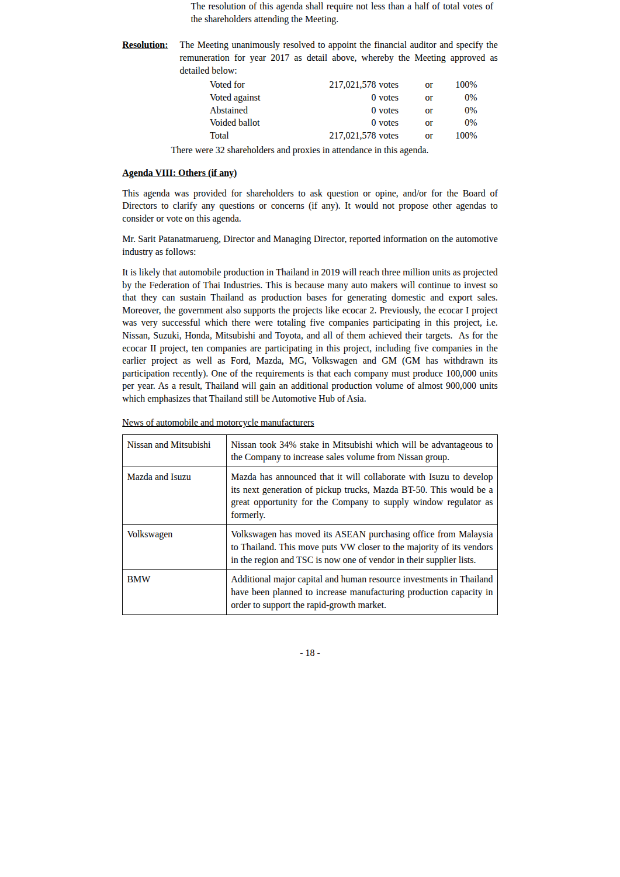The resolution of this agenda shall require not less than a half of total votes of the shareholders attending the Meeting.
Resolution:
The Meeting unanimously resolved to appoint the financial auditor and specify the remuneration for year 2017 as detail above, whereby the Meeting approved as detailed below:
| Voted for | 217,021,578 | votes | or | 100% |
| Voted against | 0 | votes | or | 0% |
| Abstained | 0 | votes | or | 0% |
| Voided ballot | 0 | votes | or | 0% |
| Total | 217,021,578 | votes | or | 100% |
There were 32 shareholders and proxies in attendance in this agenda.
Agenda VIII: Others (if any)
This agenda was provided for shareholders to ask question or opine, and/or for the Board of Directors to clarify any questions or concerns (if any). It would not propose other agendas to consider or vote on this agenda.
Mr. Sarit Patanatmarueng, Director and Managing Director, reported information on the automotive industry as follows:
It is likely that automobile production in Thailand in 2019 will reach three million units as projected by the Federation of Thai Industries. This is because many auto makers will continue to invest so that they can sustain Thailand as production bases for generating domestic and export sales. Moreover, the government also supports the projects like ecocar 2. Previously, the ecocar I project was very successful which there were totaling five companies participating in this project, i.e. Nissan, Suzuki, Honda, Mitsubishi and Toyota, and all of them achieved their targets. As for the ecocar II project, ten companies are participating in this project, including five companies in the earlier project as well as Ford, Mazda, MG, Volkswagen and GM (GM has withdrawn its participation recently). One of the requirements is that each company must produce 100,000 units per year. As a result, Thailand will gain an additional production volume of almost 900,000 units which emphasizes that Thailand still be Automotive Hub of Asia.
News of automobile and motorcycle manufacturers
| Nissan and Mitsubishi | Nissan took 34% stake in Mitsubishi which will be advantageous to the Company to increase sales volume from Nissan group. |
| Mazda and Isuzu | Mazda has announced that it will collaborate with Isuzu to develop its next generation of pickup trucks, Mazda BT-50. This would be a great opportunity for the Company to supply window regulator as formerly. |
| Volkswagen | Volkswagen has moved its ASEAN purchasing office from Malaysia to Thailand. This move puts VW closer to the majority of its vendors in the region and TSC is now one of vendor in their supplier lists. |
| BMW | Additional major capital and human resource investments in Thailand have been planned to increase manufacturing production capacity in order to support the rapid-growth market. |
- 18 -